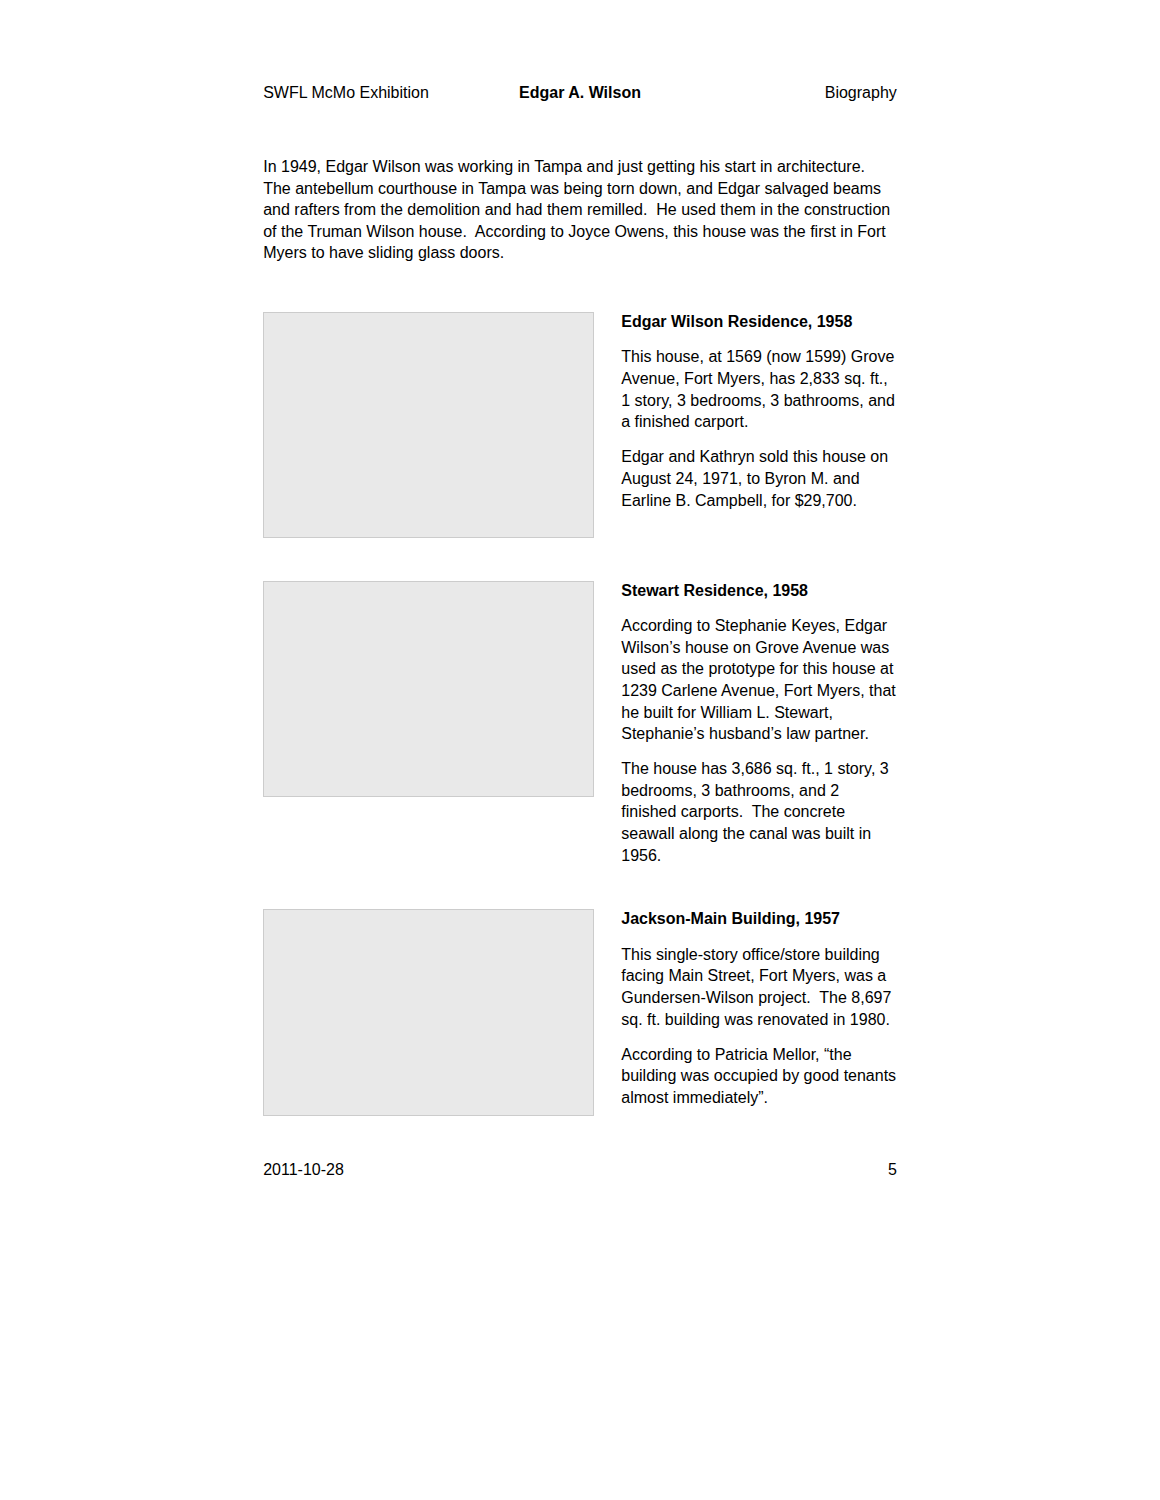SWFL McMo Exhibition
Edgar A. Wilson
Biography
In 1949, Edgar Wilson was working in Tampa and just getting his start in architecture. The antebellum courthouse in Tampa was being torn down, and Edgar salvaged beams and rafters from the demolition and had them remilled. He used them in the construction of the Truman Wilson house. According to Joyce Owens, this house was the first in Fort Myers to have sliding glass doors.
Edgar Wilson Residence, 1958
This house, at 1569 (now 1599) Grove Avenue, Fort Myers, has 2,833 sq. ft., 1 story, 3 bedrooms, 3 bathrooms, and a finished carport.
Edgar and Kathryn sold this house on August 24, 1971, to Byron M. and Earline B. Campbell, for $29,700.
Stewart Residence, 1958
According to Stephanie Keyes, Edgar Wilson’s house on Grove Avenue was used as the prototype for this house at 1239 Carlene Avenue, Fort Myers, that he built for William L. Stewart, Stephanie’s husband’s law partner.
The house has 3,686 sq. ft., 1 story, 3 bedrooms, 3 bathrooms, and 2 finished carports. The concrete seawall along the canal was built in 1956.
Jackson-Main Building, 1957
This single-story office/store building facing Main Street, Fort Myers, was a Gundersen-Wilson project. The 8,697 sq. ft. building was renovated in 1980.
According to Patricia Mellor, “the building was occupied by good tenants almost immediately”.
2011-10-28
5